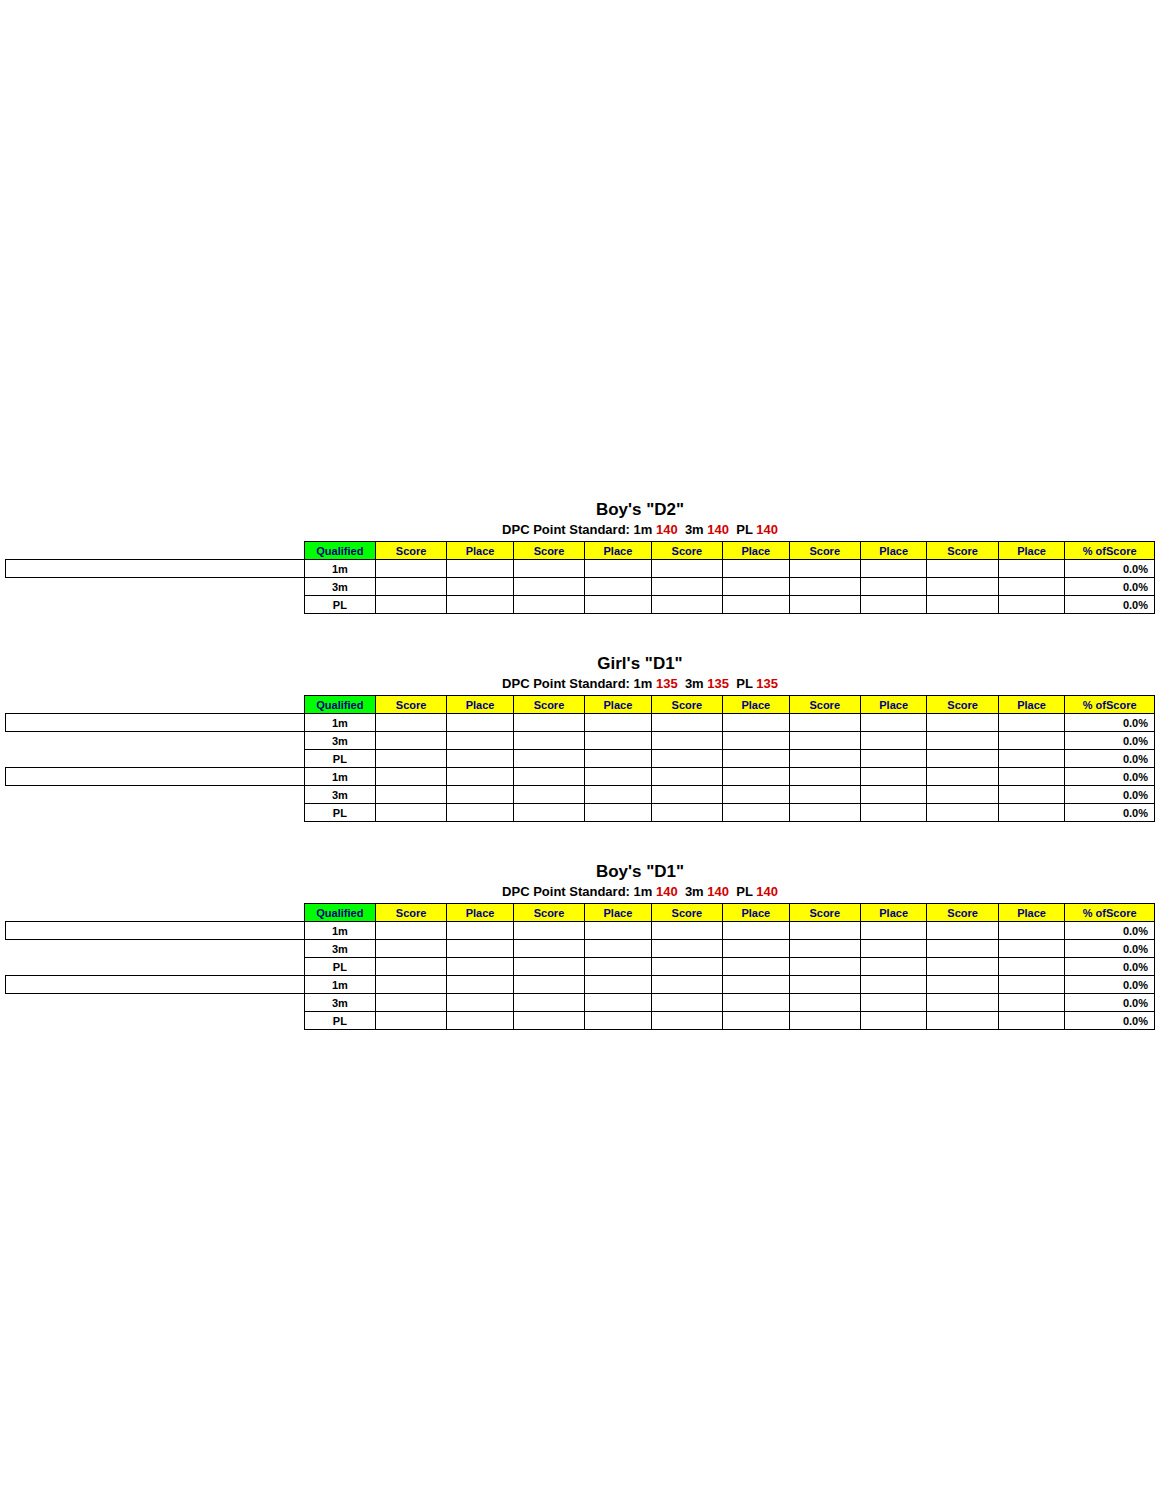Boy's "D2"
DPC Point Standard: 1m 140 3m 140 PL 140
| | Qualified | Score | Place | Score | Place | Score | Place | Score | Place | Score | Place | % ofScore |
| | 1m | | | | | | | | | | | 0.0% |
| | 3m | | | | | | | | | | | 0.0% |
| | PL | | | | | | | | | | | 0.0% |
Girl's "D1"
DPC Point Standard: 1m 135 3m 135 PL 135
| | Qualified | Score | Place | Score | Place | Score | Place | Score | Place | Score | Place | % ofScore |
| | 1m | | | | | | | | | | | 0.0% |
| | 3m | | | | | | | | | | | 0.0% |
| | PL | | | | | | | | | | | 0.0% |
| | 1m | | | | | | | | | | | 0.0% |
| | 3m | | | | | | | | | | | 0.0% |
| | PL | | | | | | | | | | | 0.0% |
Boy's "D1"
DPC Point Standard: 1m 140 3m 140 PL 140
| | Qualified | Score | Place | Score | Place | Score | Place | Score | Place | Score | Place | % ofScore |
| | 1m | | | | | | | | | | | 0.0% |
| | 3m | | | | | | | | | | | 0.0% |
| | PL | | | | | | | | | | | 0.0% |
| | 1m | | | | | | | | | | | 0.0% |
| | 3m | | | | | | | | | | | 0.0% |
| | PL | | | | | | | | | | | 0.0% |